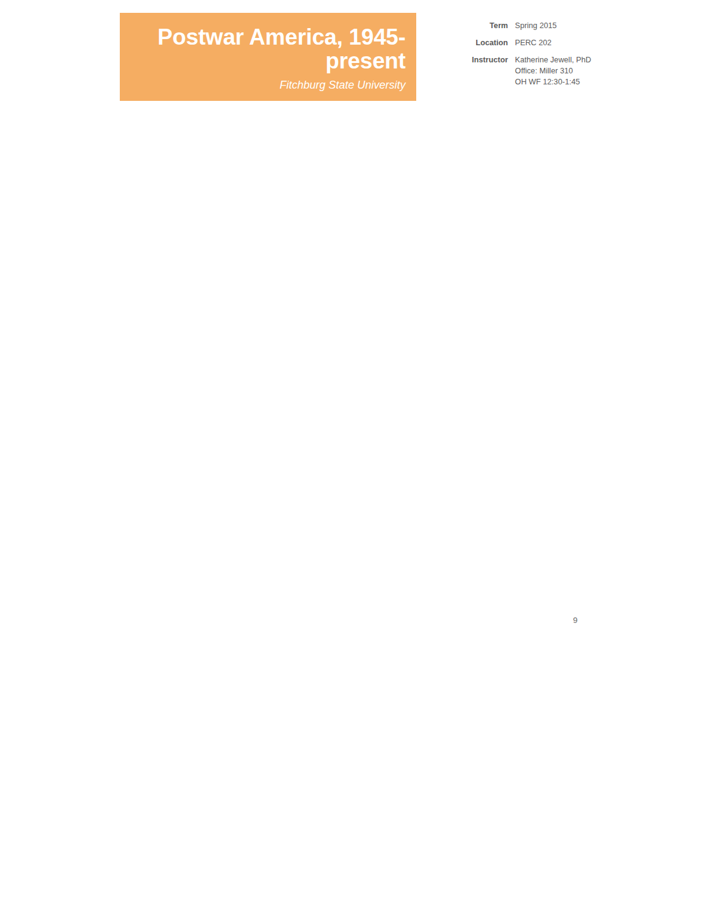Postwar America, 1945-present
Fitchburg State University
| Term | Spring 2015 |
| Location | PERC 202 |
| Instructor | Katherine Jewell, PhD Office: Miller 310 OH WF 12:30-1:45 |
9